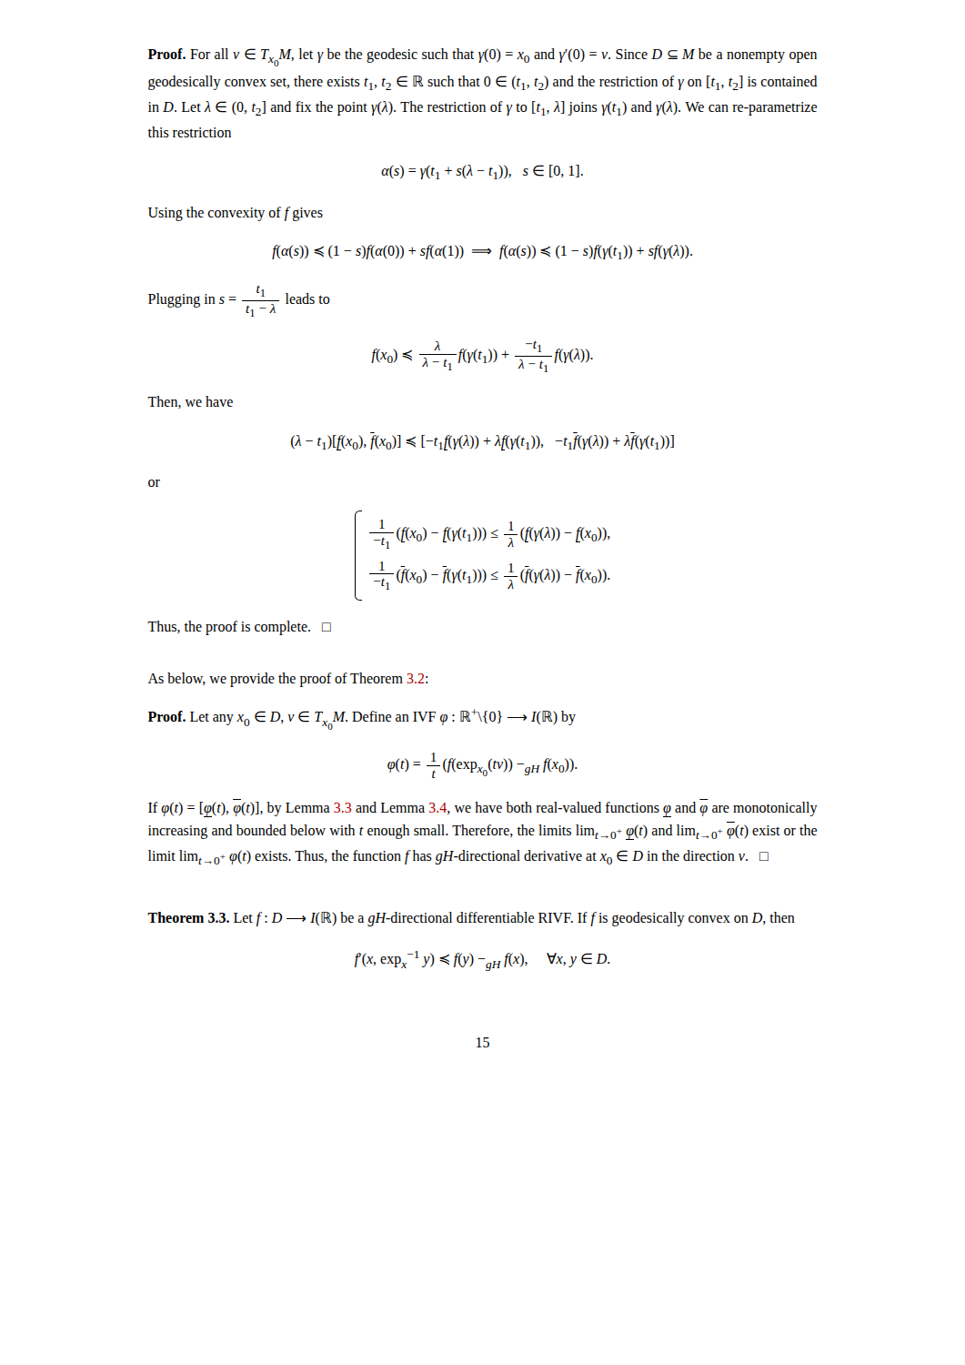Proof. For all v ∈ Tx0M, let γ be the geodesic such that γ(0) = x0 and γ′(0) = v. Since D ⊆ M be a nonempty open geodesically convex set, there exists t1, t2 ∈ ℝ such that 0 ∈ (t1, t2) and the restriction of γ on [t1, t2] is contained in D. Let λ ∈ (0, t2] and fix the point γ(λ). The restriction of γ to [t1, λ] joins γ(t1) and γ(λ). We can re-parametrize this restriction
α(s) = γ(t1 + s(λ − t1)), s ∈ [0, 1].
Using the convexity of f gives
f(α(s)) ≼ (1 − s)f(α(0)) + sf(α(1)) ⟹ f(α(s)) ≼ (1 − s)f(γ(t1)) + sf(γ(λ)).
Plugging in s = t1 t1 − λ leads to
f(x0) ≼ λλ − t1 f(γ(t1)) + −t1 λ − t1 f(γ(λ)).
Then, we have
(λ − t1)[f(x0), f(x0)] ≼ [−t1f(γ(λ)) + λf(γ(t1)), −t1f(γ(λ)) + λf(γ(t1))]
or
1−t1(f(x0) − f(γ(t1))) ≤ 1 λ(f(γ(λ)) − f(x0)), 1−t1(f(x0) − f(γ(t1))) ≤ 1 λ(f(γ(λ)) − f(x0)).
Thus, the proof is complete. □
As below, we provide the proof of Theorem 3.2:
Proof. Let any x0 ∈ D, v ∈ Tx0M. Define an IVF φ : ℝ+\{0} ⟶ I(ℝ) by
φ(t) = 1 t(f(expx0(tv)) −gH f(x0)).
If φ(t) = [φ(t), φ(t)], by Lemma 3.3 and Lemma 3.4, we have both real-valued functions φ and φ are monotonically increasing and bounded below with t enough small. Therefore, the limits limt→0+ φ(t) and limt→0+ φ(t) exist or the limit limt→0+ φ(t) exists. Thus, the function f has gH-directional derivative at x0 ∈ D in the direction v. □
Theorem 3.3. Let f : D ⟶ I(ℝ) be a gH-directional differentiable RIVF. If f is geodesically convex on D, then
f′(x, expx−1 y) ≼ f(y) −gH f(x), ∀x, y ∈ D.
15